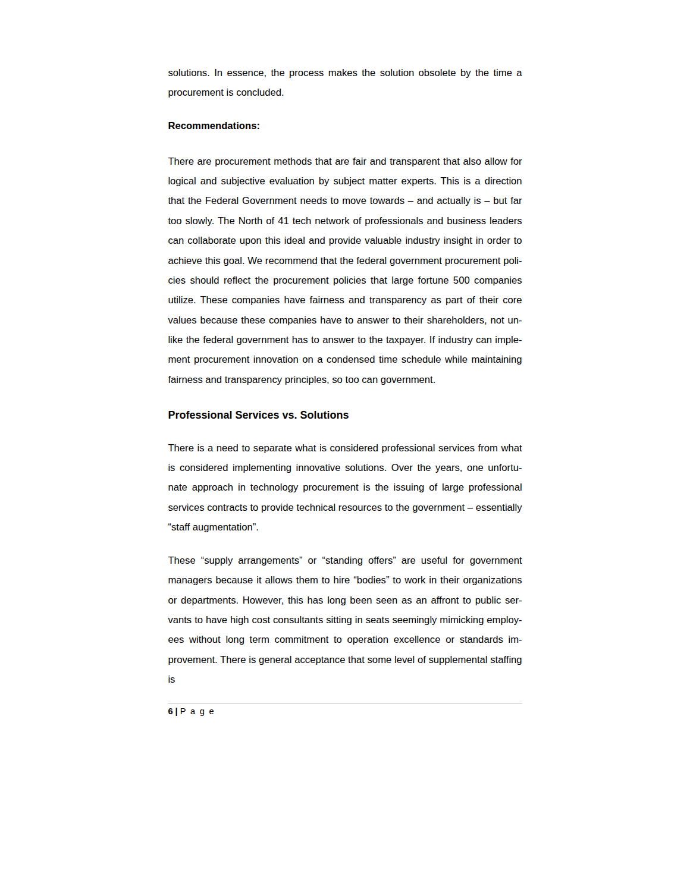solutions. In essence, the process makes the solution obsolete by the time a procurement is concluded.
Recommendations:
There are procurement methods that are fair and transparent that also allow for logical and subjective evaluation by subject matter experts. This is a direction that the Federal Government needs to move towards – and actually is – but far too slowly. The North of 41 tech network of professionals and business leaders can collaborate upon this ideal and provide valuable industry insight in order to achieve this goal. We recommend that the federal government procurement policies should reflect the procurement policies that large fortune 500 companies utilize. These companies have fairness and transparency as part of their core values because these companies have to answer to their shareholders, not unlike the federal government has to answer to the taxpayer. If industry can implement procurement innovation on a condensed time schedule while maintaining fairness and transparency principles, so too can government.
Professional Services vs. Solutions
There is a need to separate what is considered professional services from what is considered implementing innovative solutions. Over the years, one unfortunate approach in technology procurement is the issuing of large professional services contracts to provide technical resources to the government – essentially “staff augmentation”.
These “supply arrangements” or “standing offers” are useful for government managers because it allows them to hire “bodies” to work in their organizations or departments. However, this has long been seen as an affront to public servants to have high cost consultants sitting in seats seemingly mimicking employees without long term commitment to operation excellence or standards improvement. There is general acceptance that some level of supplemental staffing is
6 | P a g e